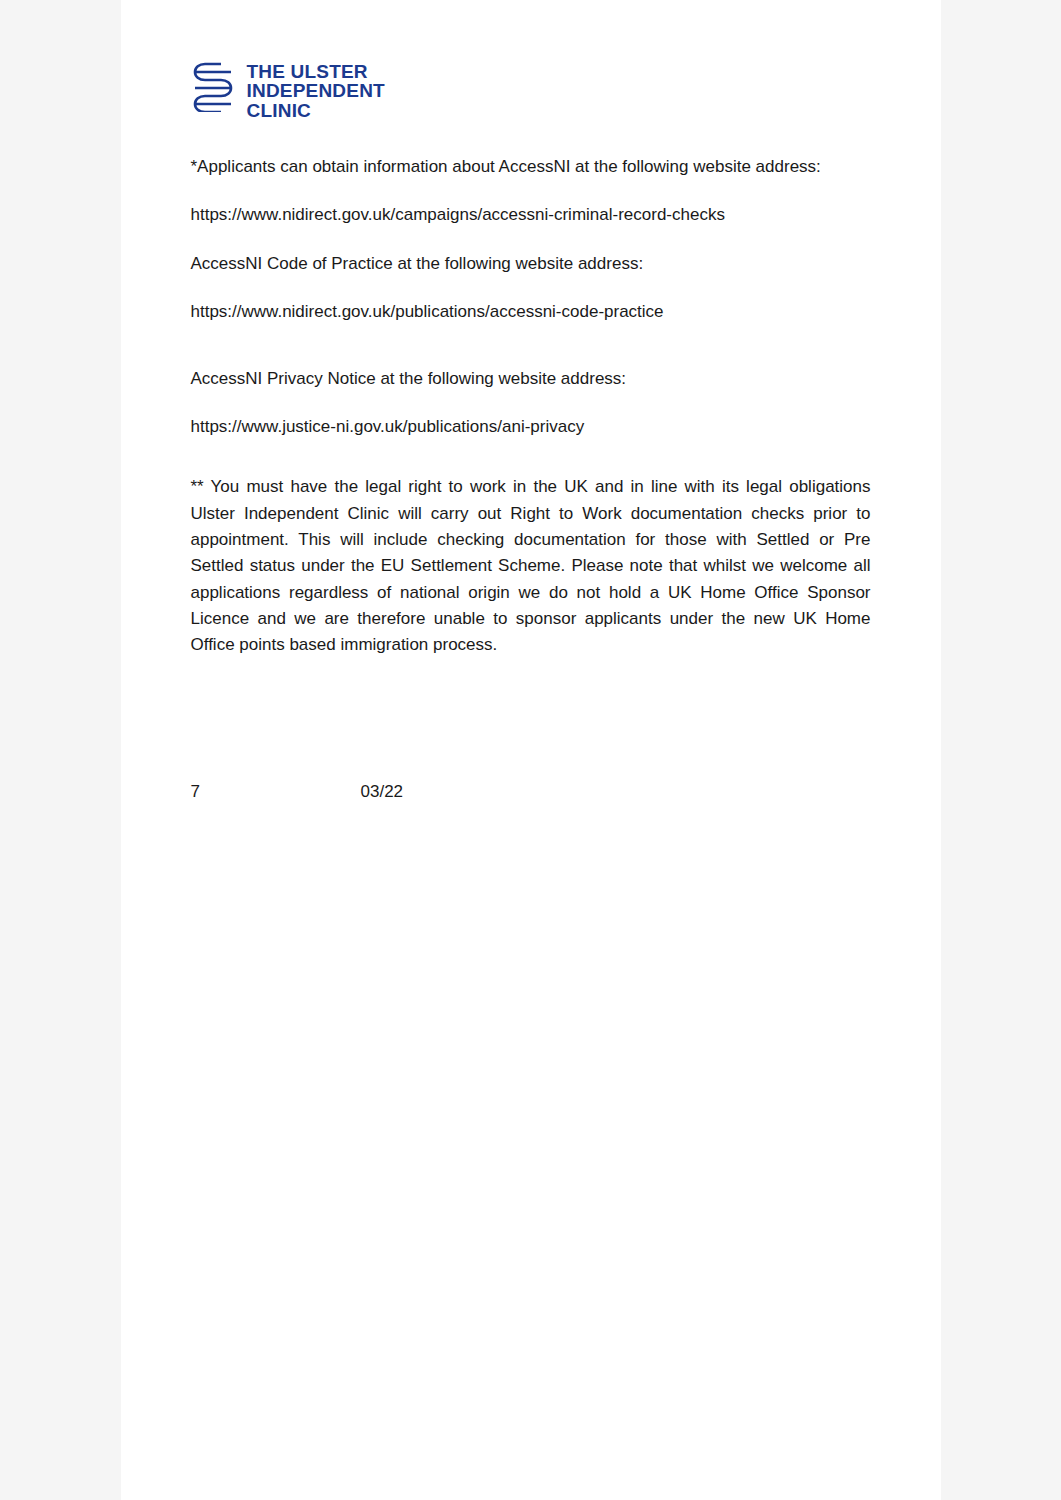The Ulster Independent Clinic
*Applicants can obtain information about AccessNI at the following website address:
https://www.nidirect.gov.uk/campaigns/accessni-criminal-record-checks
AccessNI Code of Practice at the following website address:
https://www.nidirect.gov.uk/publications/accessni-code-practice
AccessNI Privacy Notice at the following website address:
https://www.justice-ni.gov.uk/publications/ani-privacy
** You must have the legal right to work in the UK and in line with its legal obligations Ulster Independent Clinic will carry out Right to Work documentation checks prior to appointment. This will include checking documentation for those with Settled or Pre Settled status under the EU Settlement Scheme. Please note that whilst we welcome all applications regardless of national origin we do not hold a UK Home Office Sponsor Licence and we are therefore unable to sponsor applicants under the new UK Home Office points based immigration process.
7 03/22